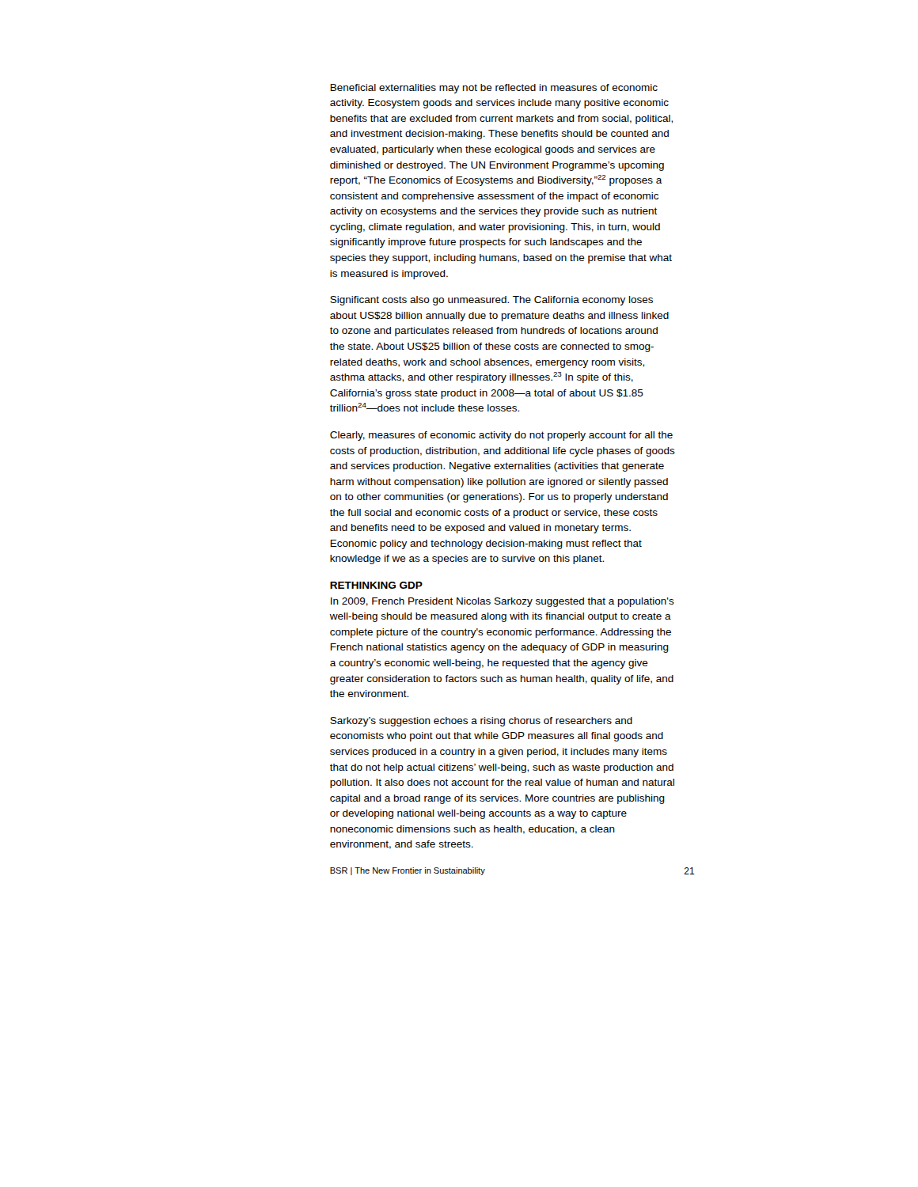Beneficial externalities may not be reflected in measures of economic activity. Ecosystem goods and services include many positive economic benefits that are excluded from current markets and from social, political, and investment decision-making. These benefits should be counted and evaluated, particularly when these ecological goods and services are diminished or destroyed. The UN Environment Programme’s upcoming report, “The Economics of Ecosystems and Biodiversity,”22 proposes a consistent and comprehensive assessment of the impact of economic activity on ecosystems and the services they provide such as nutrient cycling, climate regulation, and water provisioning. This, in turn, would significantly improve future prospects for such landscapes and the species they support, including humans, based on the premise that what is measured is improved.
Significant costs also go unmeasured. The California economy loses about US$28 billion annually due to premature deaths and illness linked to ozone and particulates released from hundreds of locations around the state. About US$25 billion of these costs are connected to smog-related deaths, work and school absences, emergency room visits, asthma attacks, and other respiratory illnesses.23 In spite of this, California’s gross state product in 2008—a total of about US $1.85 trillion24—does not include these losses.
Clearly, measures of economic activity do not properly account for all the costs of production, distribution, and additional life cycle phases of goods and services production. Negative externalities (activities that generate harm without compensation) like pollution are ignored or silently passed on to other communities (or generations). For us to properly understand the full social and economic costs of a product or service, these costs and benefits need to be exposed and valued in monetary terms. Economic policy and technology decision-making must reflect that knowledge if we as a species are to survive on this planet.
RETHINKING GDP
In 2009, French President Nicolas Sarkozy suggested that a population's well-being should be measured along with its financial output to create a complete picture of the country's economic performance. Addressing the French national statistics agency on the adequacy of GDP in measuring a country’s economic well-being, he requested that the agency give greater consideration to factors such as human health, quality of life, and the environment.
Sarkozy’s suggestion echoes a rising chorus of researchers and economists who point out that while GDP measures all final goods and services produced in a country in a given period, it includes many items that do not help actual citizens’ well-being, such as waste production and pollution. It also does not account for the real value of human and natural capital and a broad range of its services. More countries are publishing or developing national well-being accounts as a way to capture noneconomic dimensions such as health, education, a clean environment, and safe streets.
BSR | The New Frontier in Sustainability
21